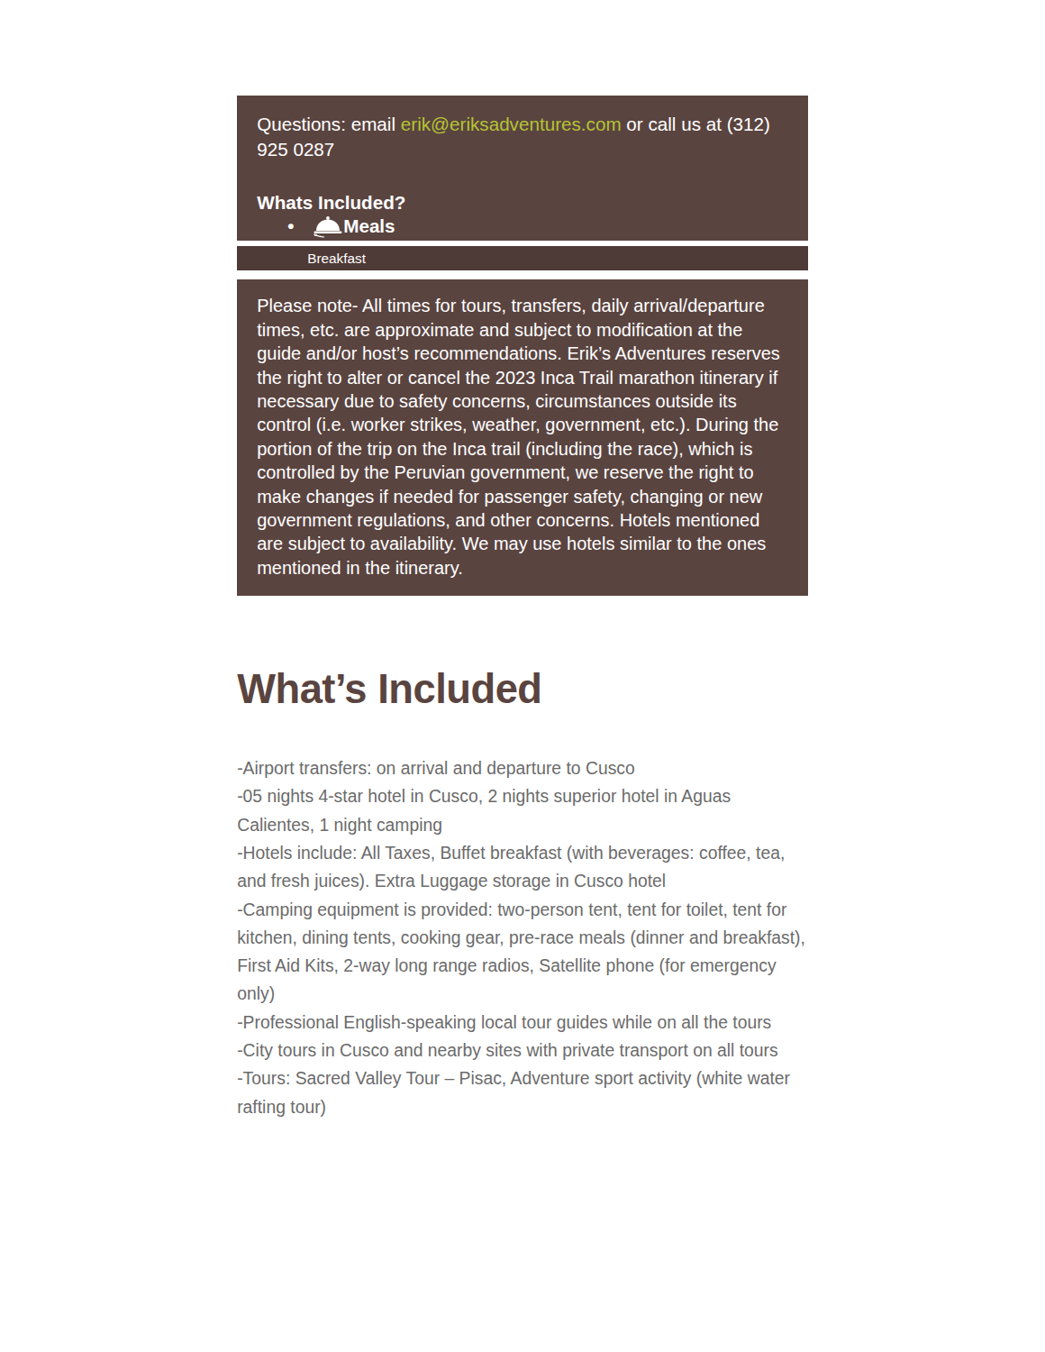Questions: email erik@eriksadventures.com or call us at (312) 925 0287
Whats Included?
Meals
Breakfast
Please note- All times for tours, transfers, daily arrival/departure times, etc. are approximate and subject to modification at the guide and/or host’s recommendations. Erik’s Adventures reserves the right to alter or cancel the 2023 Inca Trail marathon itinerary if necessary due to safety concerns, circumstances outside its control (i.e. worker strikes, weather, government, etc.). During the portion of the trip on the Inca trail (including the race), which is controlled by the Peruvian government, we reserve the right to make changes if needed for passenger safety, changing or new government regulations, and other concerns. Hotels mentioned are subject to availability. We may use hotels similar to the ones mentioned in the itinerary.
What’s Included
-Airport transfers: on arrival and departure to Cusco
-05 nights 4-star hotel in Cusco, 2 nights superior hotel in Aguas Calientes, 1 night camping
-Hotels include: All Taxes, Buffet breakfast (with beverages: coffee, tea, and fresh juices). Extra Luggage storage in Cusco hotel
-Camping equipment is provided: two-person tent, tent for toilet, tent for kitchen, dining tents, cooking gear, pre-race meals (dinner and breakfast), First Aid Kits, 2-way long range radios, Satellite phone (for emergency only)
-Professional English-speaking local tour guides while on all the tours
-City tours in Cusco and nearby sites with private transport on all tours
-Tours: Sacred Valley Tour – Pisac, Adventure sport activity (white water rafting tour)